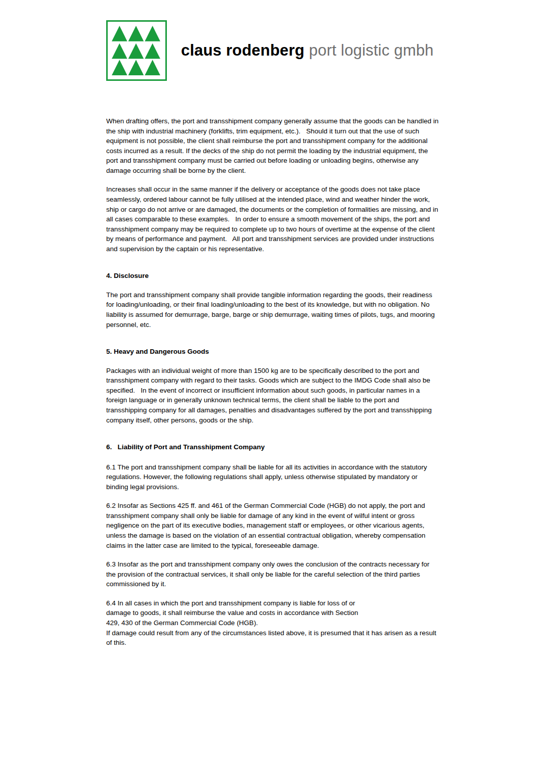claus rodenberg port logistic gmbh
When drafting offers, the port and transshipment company generally assume that the goods can be handled in the ship with industrial machinery (forklifts, trim equipment, etc.). Should it turn out that the use of such equipment is not possible, the client shall reimburse the port and transshipment company for the additional costs incurred as a result. If the decks of the ship do not permit the loading by the industrial equipment, the port and transshipment company must be carried out before loading or unloading begins, otherwise any damage occurring shall be borne by the client.
Increases shall occur in the same manner if the delivery or acceptance of the goods does not take place seamlessly, ordered labour cannot be fully utilised at the intended place, wind and weather hinder the work, ship or cargo do not arrive or are damaged, the documents or the completion of formalities are missing, and in all cases comparable to these examples. In order to ensure a smooth movement of the ships, the port and transshipment company may be required to complete up to two hours of overtime at the expense of the client by means of performance and payment. All port and transshipment services are provided under instructions and supervision by the captain or his representative.
4. Disclosure
The port and transshipment company shall provide tangible information regarding the goods, their readiness for loading/unloading, or their final loading/unloading to the best of its knowledge, but with no obligation. No liability is assumed for demurrage, barge, barge or ship demurrage, waiting times of pilots, tugs, and mooring personnel, etc.
5. Heavy and Dangerous Goods
Packages with an individual weight of more than 1500 kg are to be specifically described to the port and transshipment company with regard to their tasks. Goods which are subject to the IMDG Code shall also be specified. In the event of incorrect or insufficient information about such goods, in particular names in a foreign language or in generally unknown technical terms, the client shall be liable to the port and transshipping company for all damages, penalties and disadvantages suffered by the port and transshipping company itself, other persons, goods or the ship.
6. Liability of Port and Transshipment Company
6.1 The port and transshipment company shall be liable for all its activities in accordance with the statutory regulations. However, the following regulations shall apply, unless otherwise stipulated by mandatory or binding legal provisions.
6.2 Insofar as Sections 425 ff. and 461 of the German Commercial Code (HGB) do not apply, the port and transshipment company shall only be liable for damage of any kind in the event of wilful intent or gross negligence on the part of its executive bodies, management staff or employees, or other vicarious agents, unless the damage is based on the violation of an essential contractual obligation, whereby compensation claims in the latter case are limited to the typical, foreseeable damage.
6.3 Insofar as the port and transshipment company only owes the conclusion of the contracts necessary for the provision of the contractual services, it shall only be liable for the careful selection of the third parties commissioned by it.
6.4 In all cases in which the port and transshipment company is liable for loss of or
damage to goods, it shall reimburse the value and costs in accordance with Section
429, 430 of the German Commercial Code (HGB).
If damage could result from any of the circumstances listed above, it is presumed that it has arisen as a result of this.